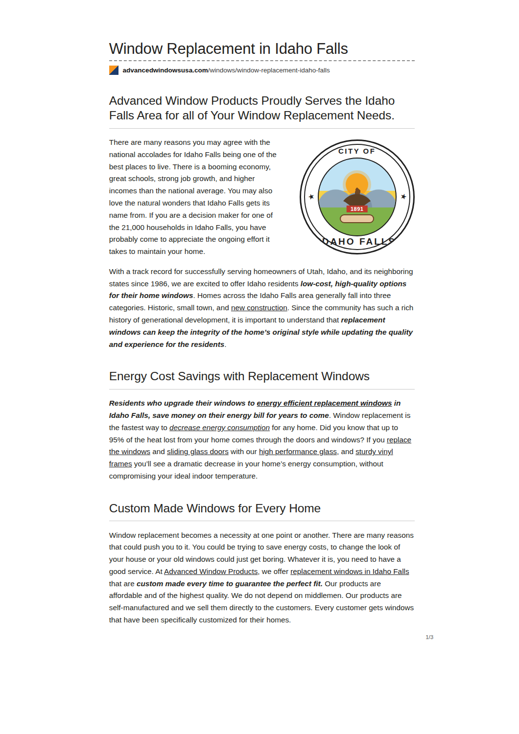Window Replacement in Idaho Falls
advancedwindowsusa.com/windows/window-replacement-idaho-falls
Advanced Window Products Proudly Serves the Idaho Falls Area for all of Your Window Replacement Needs.
CITY OF ★ ★ 1891 IDAHO FALLS
There are many reasons you may agree with the national accolades for Idaho Falls being one of the best places to live. There is a booming economy, great schools, strong job growth, and higher incomes than the national average. You may also love the natural wonders that Idaho Falls gets its name from. If you are a decision maker for one of the 21,000 households in Idaho Falls, you have probably come to appreciate the ongoing effort it takes to maintain your home.
With a track record for successfully serving homeowners of Utah, Idaho, and its neighboring states since 1986, we are excited to offer Idaho residents low-cost, high-quality options for their home windows. Homes across the Idaho Falls area generally fall into three categories. Historic, small town, and new construction. Since the community has such a rich history of generational development, it is important to understand that replacement windows can keep the integrity of the home’s original style while updating the quality and experience for the residents.
Energy Cost Savings with Replacement Windows
Residents who upgrade their windows to energy efficient replacement windows in Idaho Falls, save money on their energy bill for years to come. Window replacement is the fastest way to decrease energy consumption for any home. Did you know that up to 95% of the heat lost from your home comes through the doors and windows? If you replace the windows and sliding glass doors with our high performance glass, and sturdy vinyl frames you’ll see a dramatic decrease in your home’s energy consumption, without compromising your ideal indoor temperature.
Custom Made Windows for Every Home
Window replacement becomes a necessity at one point or another. There are many reasons that could push you to it. You could be trying to save energy costs, to change the look of your house or your old windows could just get boring. Whatever it is, you need to have a good service. At Advanced Window Products, we offer replacement windows in Idaho Falls that are custom made every time to guarantee the perfect fit. Our products are affordable and of the highest quality. We do not depend on middlemen. Our products are self-manufactured and we sell them directly to the customers. Every customer gets windows that have been specifically customized for their homes.
1/3